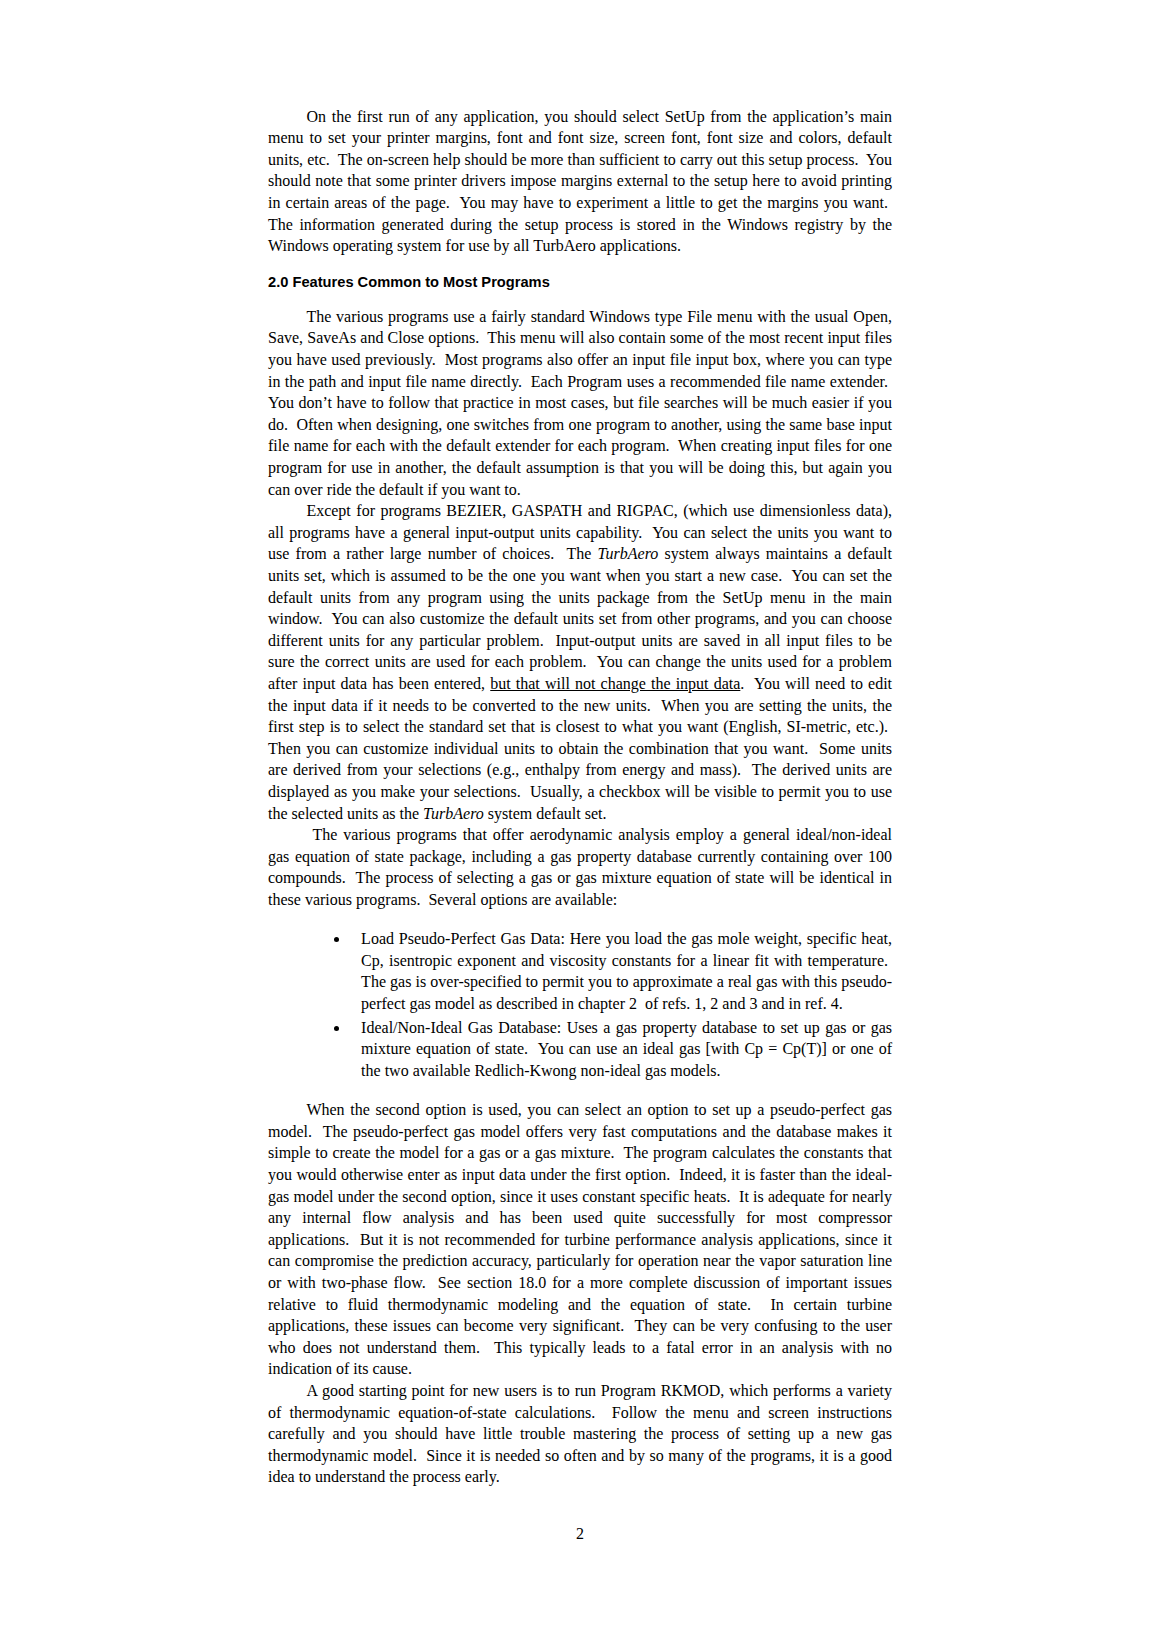On the first run of any application, you should select SetUp from the application’s main menu to set your printer margins, font and font size, screen font, font size and colors, default units, etc. The on-screen help should be more than sufficient to carry out this setup process. You should note that some printer drivers impose margins external to the setup here to avoid printing in certain areas of the page. You may have to experiment a little to get the margins you want. The information generated during the setup process is stored in the Windows registry by the Windows operating system for use by all TurbAero applications.
2.0 Features Common to Most Programs
The various programs use a fairly standard Windows type File menu with the usual Open, Save, SaveAs and Close options. This menu will also contain some of the most recent input files you have used previously. Most programs also offer an input file input box, where you can type in the path and input file name directly. Each Program uses a recommended file name extender. You don’t have to follow that practice in most cases, but file searches will be much easier if you do. Often when designing, one switches from one program to another, using the same base input file name for each with the default extender for each program. When creating input files for one program for use in another, the default assumption is that you will be doing this, but again you can over ride the default if you want to.
Except for programs BEZIER, GASPATH and RIGPAC, (which use dimensionless data), all programs have a general input-output units capability. You can select the units you want to use from a rather large number of choices. The TurbAero system always maintains a default units set, which is assumed to be the one you want when you start a new case. You can set the default units from any program using the units package from the SetUp menu in the main window. You can also customize the default units set from other programs, and you can choose different units for any particular problem. Input-output units are saved in all input files to be sure the correct units are used for each problem. You can change the units used for a problem after input data has been entered, but that will not change the input data. You will need to edit the input data if it needs to be converted to the new units. When you are setting the units, the first step is to select the standard set that is closest to what you want (English, SI-metric, etc.). Then you can customize individual units to obtain the combination that you want. Some units are derived from your selections (e.g., enthalpy from energy and mass). The derived units are displayed as you make your selections. Usually, a checkbox will be visible to permit you to use the selected units as the TurbAero system default set.
The various programs that offer aerodynamic analysis employ a general ideal/non-ideal gas equation of state package, including a gas property database currently containing over 100 compounds. The process of selecting a gas or gas mixture equation of state will be identical in these various programs. Several options are available:
Load Pseudo-Perfect Gas Data: Here you load the gas mole weight, specific heat, Cp, isentropic exponent and viscosity constants for a linear fit with temperature. The gas is over-specified to permit you to approximate a real gas with this pseudo-perfect gas model as described in chapter 2 of refs. 1, 2 and 3 and in ref. 4.
Ideal/Non-Ideal Gas Database: Uses a gas property database to set up gas or gas mixture equation of state. You can use an ideal gas [with Cp = Cp(T)] or one of the two available Redlich-Kwong non-ideal gas models.
When the second option is used, you can select an option to set up a pseudo-perfect gas model. The pseudo-perfect gas model offers very fast computations and the database makes it simple to create the model for a gas or a gas mixture. The program calculates the constants that you would otherwise enter as input data under the first option. Indeed, it is faster than the ideal-gas model under the second option, since it uses constant specific heats. It is adequate for nearly any internal flow analysis and has been used quite successfully for most compressor applications. But it is not recommended for turbine performance analysis applications, since it can compromise the prediction accuracy, particularly for operation near the vapor saturation line or with two-phase flow. See section 18.0 for a more complete discussion of important issues relative to fluid thermodynamic modeling and the equation of state. In certain turbine applications, these issues can become very significant. They can be very confusing to the user who does not understand them. This typically leads to a fatal error in an analysis with no indication of its cause.
A good starting point for new users is to run Program RKMOD, which performs a variety of thermodynamic equation-of-state calculations. Follow the menu and screen instructions carefully and you should have little trouble mastering the process of setting up a new gas thermodynamic model. Since it is needed so often and by so many of the programs, it is a good idea to understand the process early.
2